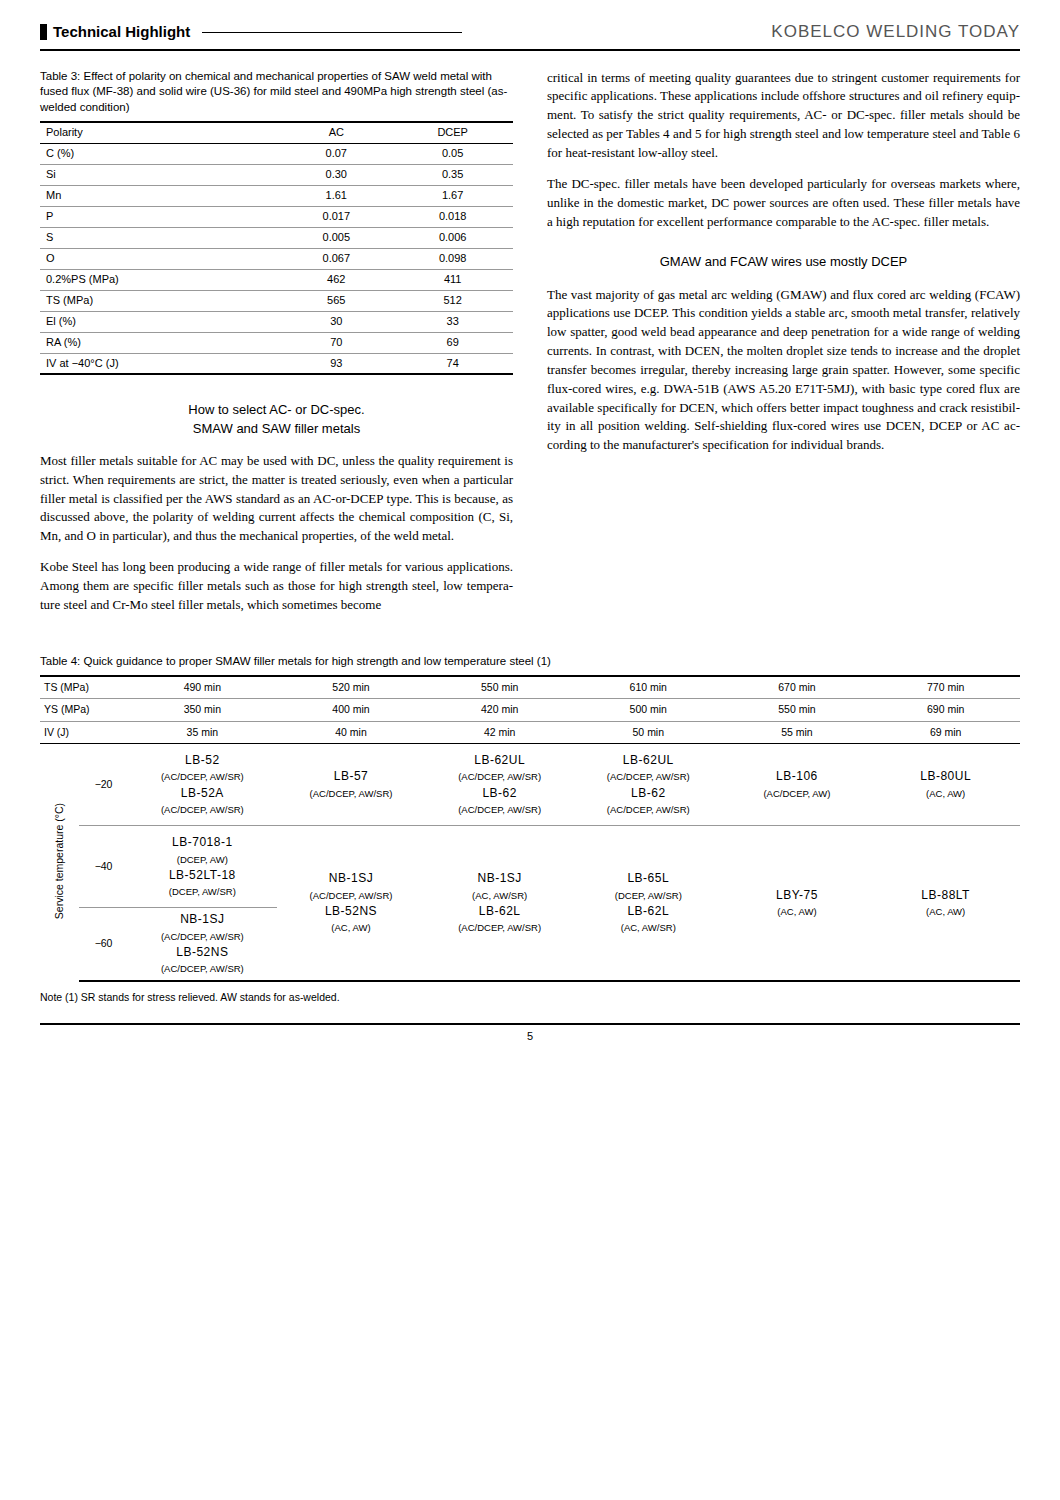Technical Highlight
KOBELCO WELDING TODAY
Table 3: Effect of polarity on chemical and mechanical properties of SAW weld metal with fused flux (MF-38) and solid wire (US-36) for mild steel and 490MPa high strength steel (as-welded condition)
| Polarity | AC | DCEP |
| --- | --- | --- |
| C (%) | 0.07 | 0.05 |
| Si | 0.30 | 0.35 |
| Mn | 1.61 | 1.67 |
| P | 0.017 | 0.018 |
| S | 0.005 | 0.006 |
| O | 0.067 | 0.098 |
| 0.2%PS (MPa) | 462 | 411 |
| TS (MPa) | 565 | 512 |
| El (%) | 30 | 33 |
| RA (%) | 70 | 69 |
| IV at −40°C (J) | 93 | 74 |
How to select AC- or DC-spec.
SMAW and SAW filler metals
Most filler metals suitable for AC may be used with DC, unless the quality requirement is strict. When requirements are strict, the matter is treated seriously, even when a particular filler metal is classified per the AWS standard as an AC-or-DCEP type. This is because, as discussed above, the polarity of welding current affects the chemical composition (C, Si, Mn, and O in particular), and thus the mechanical properties, of the weld metal.
Kobe Steel has long been producing a wide range of filler metals for various applications. Among them are specific filler metals such as those for high strength steel, low temperature steel and Cr-Mo steel filler metals, which sometimes become
critical in terms of meeting quality guarantees due to stringent customer requirements for specific applications. These applications include offshore structures and oil refinery equipment. To satisfy the strict quality requirements, AC- or DC-spec. filler metals should be selected as per Tables 4 and 5 for high strength steel and low temperature steel and Table 6 for heat-resistant low-alloy steel.
The DC-spec. filler metals have been developed particularly for overseas markets where, unlike in the domestic market, DC power sources are often used. These filler metals have a high reputation for excellent performance comparable to the AC-spec. filler metals.
GMAW and FCAW wires use mostly DCEP
The vast majority of gas metal arc welding (GMAW) and flux cored arc welding (FCAW) applications use DCEP. This condition yields a stable arc, smooth metal transfer, relatively low spatter, good weld bead appearance and deep penetration for a wide range of welding currents. In contrast, with DCEN, the molten droplet size tends to increase and the droplet transfer becomes irregular, thereby increasing large grain spatter. However, some specific flux-cored wires, e.g. DWA-51B (AWS A5.20 E71T-5MJ), with basic type cored flux are available specifically for DCEN, which offers better impact toughness and crack resistibility in all position welding. Self-shielding flux-cored wires use DCEN, DCEP or AC according to the manufacturer's specification for individual brands.
Table 4: Quick guidance to proper SMAW filler metals for high strength and low temperature steel (1)
| TS (MPa) | 490 min | 520 min | 550 min | 610 min | 670 min | 770 min |
| YS (MPa) | 350 min | 400 min | 420 min | 500 min | 550 min | 690 min |
| IV (J) | 35 min | 40 min | 42 min | 50 min | 55 min | 69 min |
| Service temperature (°C) | −20 | LB-52 (AC/DCEP, AW/SR) LB-52A (AC/DCEP, AW/SR) | LB-57 (AC/DCEP, AW/SR) | LB-62UL (AC/DCEP, AW/SR) LB-62 (AC/DCEP, AW/SR) | LB-62UL (AC/DCEP, AW/SR) LB-62 (AC/DCEP, AW/SR) | LB-106 (AC/DCEP, AW) | LB-80UL (AC, AW) |
| −40 | LB-7018-1 (DCEP, AW) LB-52LT-18 (DCEP, AW/SR) | NB-1SJ (AC/DCEP, AW/SR) LB-52NS (AC, AW) | NB-1SJ (AC, AW/SR) LB-62L (AC/DCEP, AW/SR) | LB-65L (DCEP, AW/SR) LB-62L (AC, AW/SR) | LBY-75 (AC, AW) | LB-88LT (AC, AW) |
| −60 | NB-1SJ (AC/DCEP, AW/SR) LB-52NS (AC/DCEP, AW/SR) |
Note (1) SR stands for stress relieved. AW stands for as-welded.
5